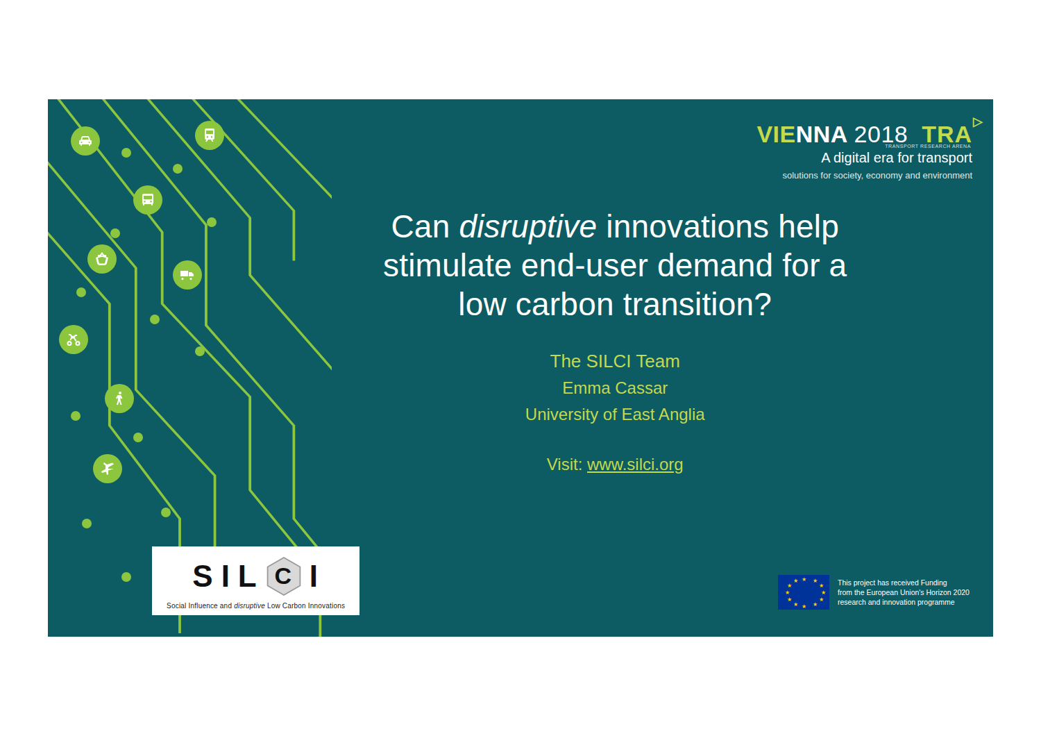VIE NNA 2018 TRA▷
TRANSPORT RESEARCH ARENA
A digital era for transport
solutions for society, economy and environment
Can disruptive innovations help
stimulate end-user demand for a
low carbon transition?
The SILCI Team
Emma Cassar
University of East Anglia
Visit: www.silci.org
SIL C I
Social Influence and disruptive Low Carbon Innovations
★ ★ ★ ★ ★ ★ ★ ★ ★ ★ ★ ★
This project has received Funding
from the European Union's Horizon 2020
research and innovation programme